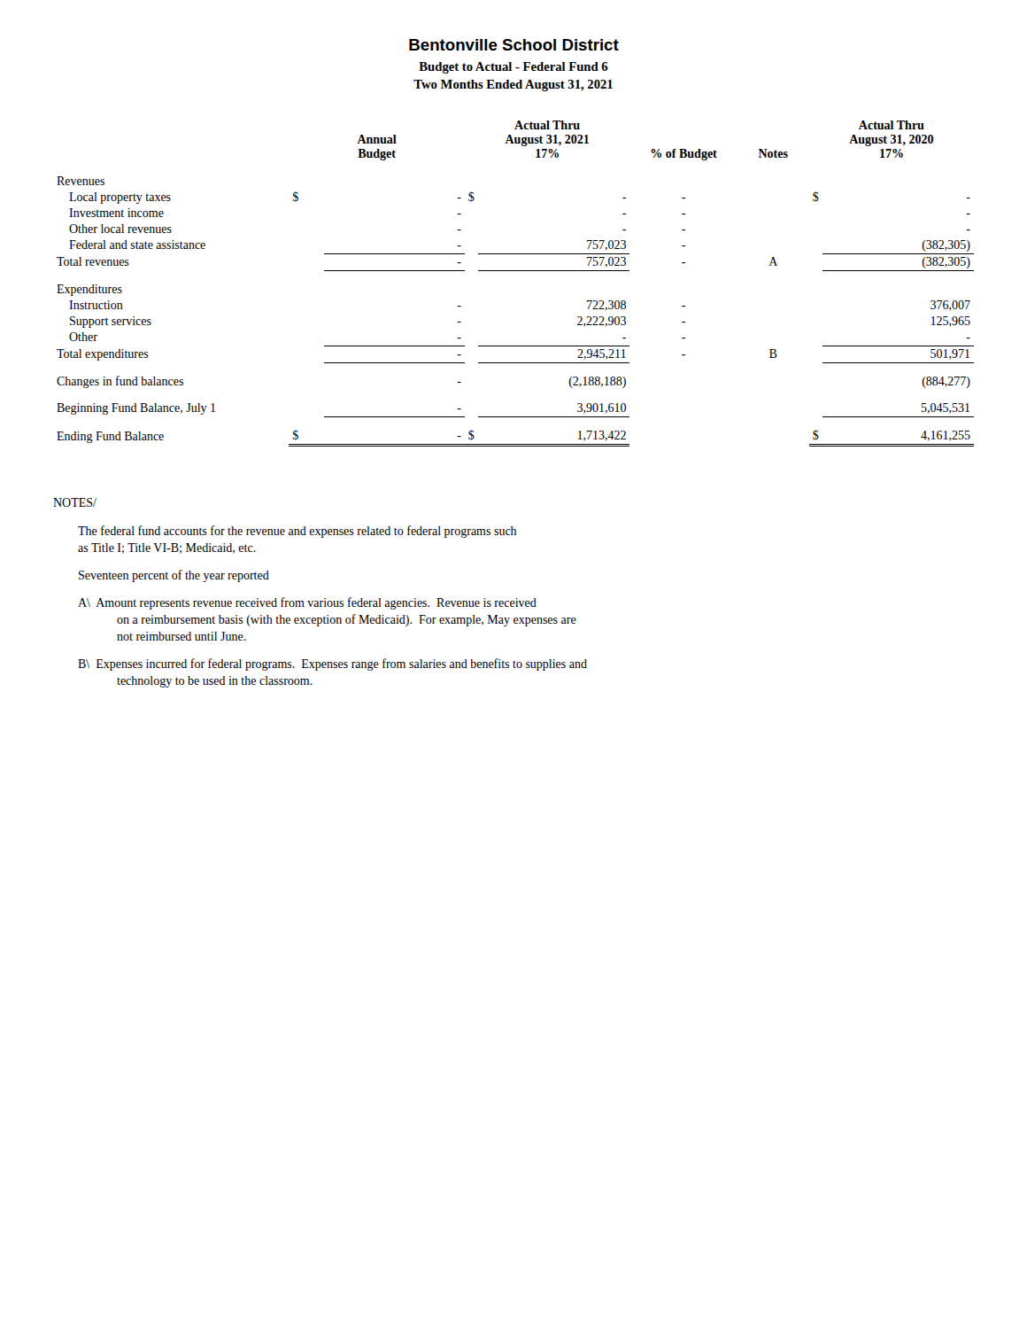Bentonville School District
Budget to Actual - Federal Fund 6
Two Months Ended August 31, 2021
| | Annual Budget | Actual Thru August 31, 2021 17% | % of Budget | Notes | Actual Thru August 31, 2020 17% |
| --- | --- | --- | --- | --- | --- |
| Revenues | | | | | | | | |
| Local property taxes | $ | - | $ | - | - | | $ | - |
| Investment income | | - | | - | - | | | - |
| Other local revenues | | - | | - | - | | | - |
| Federal and state assistance | | - | | 757,023 | - | | | (382,305) |
| Total revenues | | - | | 757,023 | - | A | | (382,305) |
| Expenditures | | | | | | | | |
| Instruction | | - | | 722,308 | - | | | 376,007 |
| Support services | | - | | 2,222,903 | - | | | 125,965 |
| Other | | - | | - | - | | | - |
| Total expenditures | | - | | 2,945,211 | - | B | | 501,971 |
| Changes in fund balances | | - | | (2,188,188) | | | | (884,277) |
| Beginning Fund Balance, July 1 | | - | | 3,901,610 | | | | 5,045,531 |
| Ending Fund Balance | $ | - | $ | 1,713,422 | | | $ | 4,161,255 |
NOTES/
The federal fund accounts for the revenue and expenses related to federal programs such
as Title I; Title VI-B; Medicaid, etc.
Seventeen percent of the year reported
A\ Amount represents revenue received from various federal agencies. Revenue is received
on a reimbursement basis (with the exception of Medicaid). For example, May expenses are
not reimbursed until June.
B\ Expenses incurred for federal programs. Expenses range from salaries and benefits to supplies and
technology to be used in the classroom.